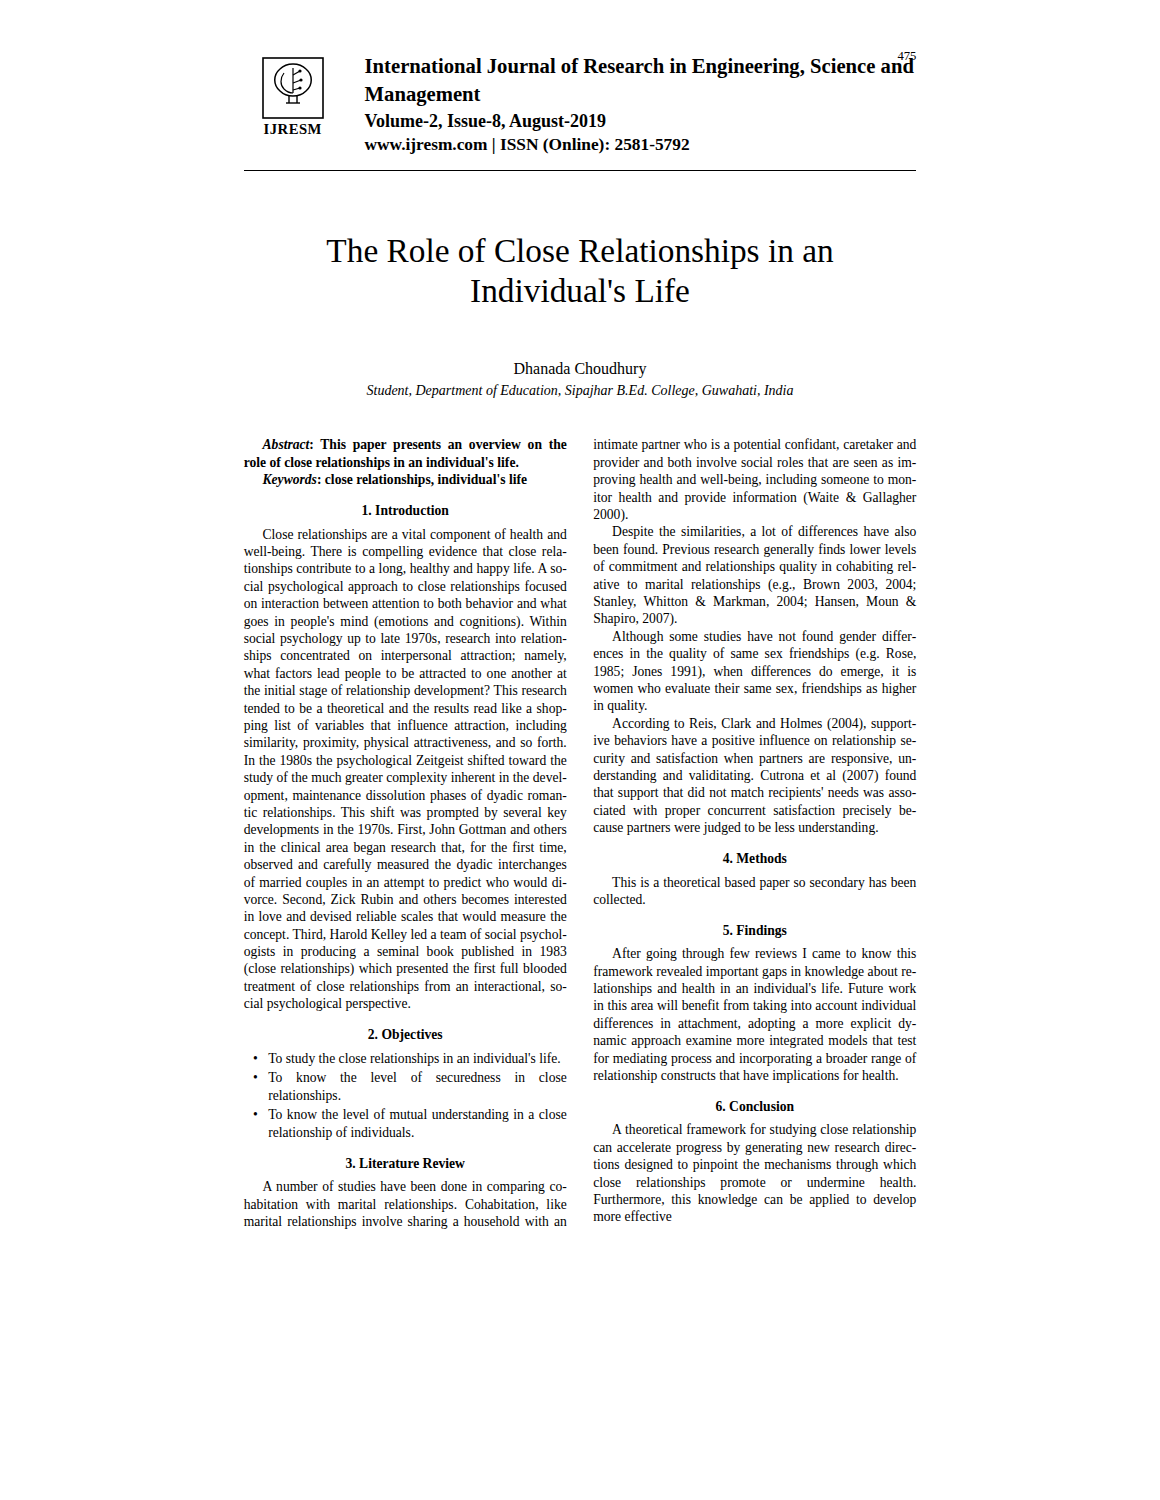475
IJRESM
International Journal of Research in Engineering, Science and Management
Volume-2, Issue-8, August-2019
www.ijresm.com | ISSN (Online): 2581-5792
The Role of Close Relationships in an
Individual's Life
Dhanada Choudhury
Student, Department of Education, Sipajhar B.Ed. College, Guwahati, India
Abstract: This paper presents an overview on the role of close relationships in an individual's life.
Keywords: close relationships, individual's life
1. Introduction
Close relationships are a vital component of health and well-being. There is compelling evidence that close relationships contribute to a long, healthy and happy life. A social psychological approach to close relationships focused on interaction between attention to both behavior and what goes in people's mind (emotions and cognitions). Within social psychology up to late 1970s, research into relationships concentrated on interpersonal attraction; namely, what factors lead people to be attracted to one another at the initial stage of relationship development? This research tended to be a theoretical and the results read like a shopping list of variables that influence attraction, including similarity, proximity, physical attractiveness, and so forth. In the 1980s the psychological Zeitgeist shifted toward the study of the much greater complexity inherent in the development, maintenance dissolution phases of dyadic romantic relationships. This shift was prompted by several key developments in the 1970s. First, John Gottman and others in the clinical area began research that, for the first time, observed and carefully measured the dyadic interchanges of married couples in an attempt to predict who would divorce. Second, Zick Rubin and others becomes interested in love and devised reliable scales that would measure the concept. Third, Harold Kelley led a team of social psychologists in producing a seminal book published in 1983 (close relationships) which presented the first full blooded treatment of close relationships from an interactional, social psychological perspective.
2. Objectives
To study the close relationships in an individual's life.
To know the level of securedness in close relationships.
To know the level of mutual understanding in a close relationship of individuals.
3. Literature Review
A number of studies have been done in comparing cohabitation with marital relationships. Cohabitation, like marital relationships involve sharing a household with an intimate partner who is a potential confidant, caretaker and provider and both involve social roles that are seen as improving health and well-being, including someone to monitor health and provide information (Waite & Gallagher 2000).
Despite the similarities, a lot of differences have also been found. Previous research generally finds lower levels of commitment and relationships quality in cohabiting relative to marital relationships (e.g., Brown 2003, 2004; Stanley, Whitton & Markman, 2004; Hansen, Moun & Shapiro, 2007).
Although some studies have not found gender differences in the quality of same sex friendships (e.g. Rose, 1985; Jones 1991), when differences do emerge, it is women who evaluate their same sex, friendships as higher in quality.
According to Reis, Clark and Holmes (2004), supportive behaviors have a positive influence on relationship security and satisfaction when partners are responsive, understanding and validitating. Cutrona et al (2007) found that support that did not match recipients' needs was associated with proper concurrent satisfaction precisely because partners were judged to be less understanding.
4. Methods
This is a theoretical based paper so secondary has been collected.
5. Findings
After going through few reviews I came to know this framework revealed important gaps in knowledge about relationships and health in an individual's life. Future work in this area will benefit from taking into account individual differences in attachment, adopting a more explicit dynamic approach examine more integrated models that test for mediating process and incorporating a broader range of relationship constructs that have implications for health.
6. Conclusion
A theoretical framework for studying close relationship can accelerate progress by generating new research directions designed to pinpoint the mechanisms through which close relationships promote or undermine health. Furthermore, this knowledge can be applied to develop more effective